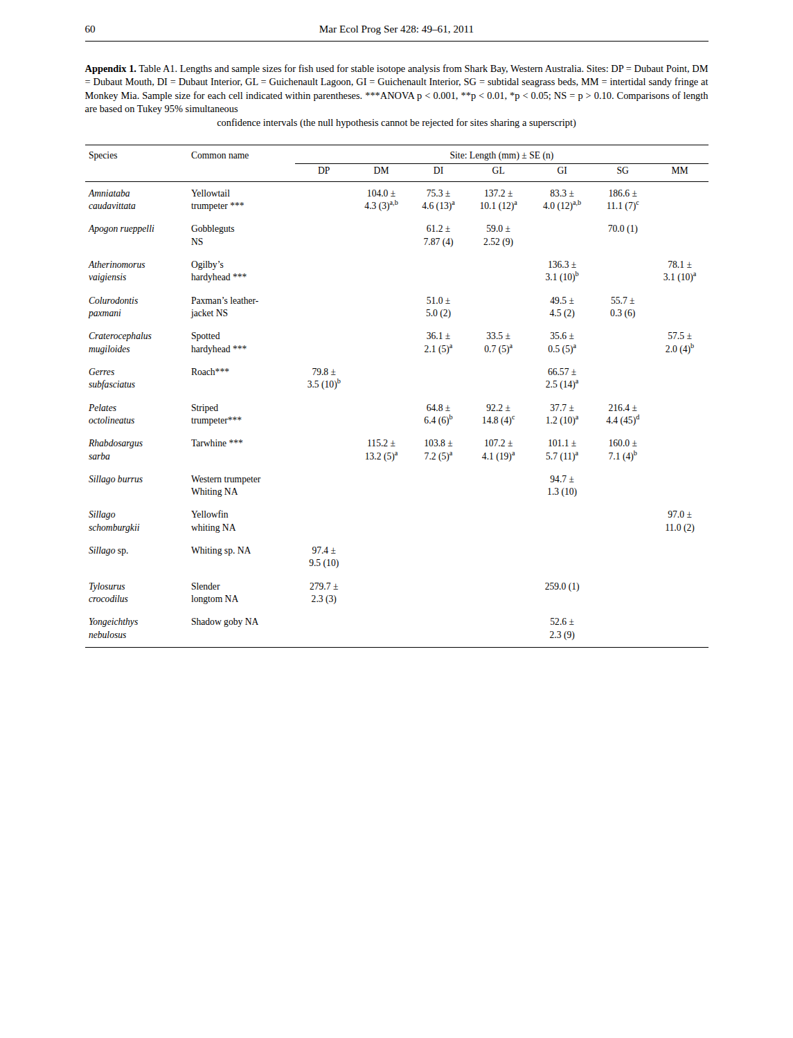60 Mar Ecol Prog Ser 428: 49–61, 2011 60
Appendix 1. Table A1. Lengths and sample sizes for fish used for stable isotope analysis from Shark Bay, Western Australia. Sites: DP = Dubaut Point, DM = Dubaut Mouth, DI = Dubaut Interior, GL = Guichenault Lagoon, GI = Guichenault Interior, SG = subtidal seagrass beds, MM = intertidal sandy fringe at Monkey Mia. Sample size for each cell indicated within parentheses. ***ANOVA p < 0.001, **p < 0.01, *p < 0.05; NS = p > 0.10. Comparisons of length are based on Tukey 95% simultaneous confidence intervals (the null hypothesis cannot be rejected for sites sharing a superscript)
| Species | Common name | Site: Length (mm) ± SE (n) |
| --- | --- | --- |
| DP | DM | DI | GL | GI | SG | MM |
| Amniataba caudavittata | Yellowtail trumpeter *** | | 104.0 ± 4.3 (3) a,b | 75.3 ± 4.6 (13) a | 137.2 ± 10.1 (12) a | 83.3 ± 4.0 (12) a,b | 186.6 ± 11.1 (7) c | |
| Apogon rueppelli | Gobbleguts NS | | | 61.2 ± 7.87 (4) | 59.0 ± 2.52 (9) | | 70.0 (1) | |
| Atherinomorus vaigiensis | Ogilby’s hardyhead *** | | | | | 136.3 ± 3.1 (10) b | | 78.1 ± 3.1 (10) a |
| Colurodontis paxmani | Paxman’s leather- jacket NS | | | 51.0 ± 5.0 (2) | | 49.5 ± 4.5 (2) | 55.7 ± 0.3 (6) | |
| Craterocephalus mugiloides | Spotted hardyhead *** | | | 36.1 ± 2.1 (5) a | 33.5 ± 0.7 (5) a | 35.6 ± 0.5 (5) a | | 57.5 ± 2.0 (4) b |
| Gerres subfasciatus | Roach*** | 79.8 ± 3.5 (10) b | | | | 66.57 ± 2.5 (14) a | | |
| Pelates octolineatus | Striped trumpeter*** | | | 64.8 ± 6.4 (6) b | 92.2 ± 14.8 (4) c | 37.7 ± 1.2 (10) a | 216.4 ± 4.4 (45) d | |
| Rhabdosargus sarba | Tarwhine *** | | 115.2 ± 13.2 (5) a | 103.8 ± 7.2 (5) a | 107.2 ± 4.1 (19) a | 101.1 ± 5.7 (11) a | 160.0 ± 7.1 (4) b | |
| Sillago burrus | Western trumpeter Whiting NA | | | | | 94.7 ± 1.3 (10) | | |
| Sillago schomburgkii | Yellowfin whiting NA | | | | | | | 97.0 ± 11.0 (2) |
| Sillago sp. | Whiting sp. NA | 97.4 ± 9.5 (10) | | | | | | |
| Tylosurus crocodilus | Slender longtom NA | 279.7 ± 2.3 (3) | | | | 259.0 (1) | | |
| Yongeichthys nebulosus | Shadow goby NA | | | | | 52.6 ± 2.3 (9) | | |